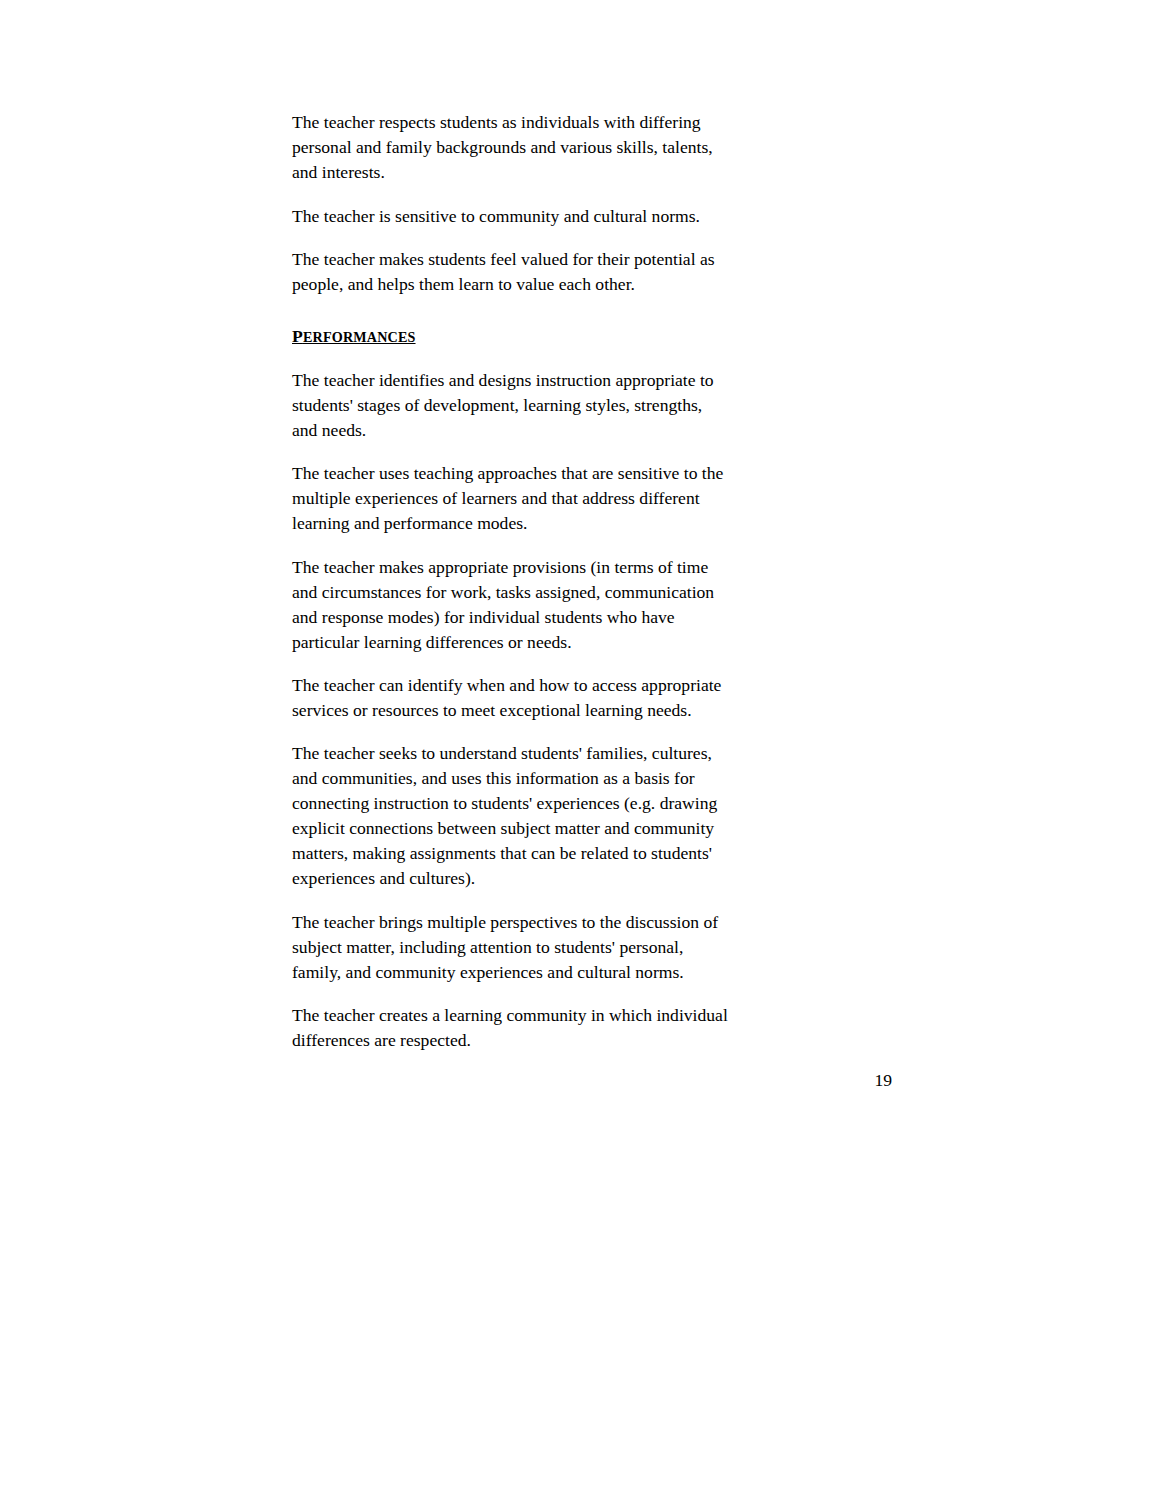The teacher respects students as individuals with differing personal and family backgrounds and various skills, talents, and interests.
The teacher is sensitive to community and cultural norms.
The teacher makes students feel valued for their potential as people, and helps them learn to value each other.
PERFORMANCES
The teacher identifies and designs instruction appropriate to students' stages of development, learning styles, strengths, and needs.
The teacher uses teaching approaches that are sensitive to the multiple experiences of learners and that address different learning and performance modes.
The teacher makes appropriate provisions (in terms of time and circumstances for work, tasks assigned, communication and response modes) for individual students who have particular learning differences or needs.
The teacher can identify when and how to access appropriate services or resources to meet exceptional learning needs.
The teacher seeks to understand students' families, cultures, and communities, and uses this information as a basis for connecting instruction to students' experiences (e.g. drawing explicit connections between subject matter and community matters, making assignments that can be related to students' experiences and cultures).
The teacher brings multiple perspectives to the discussion of subject matter, including attention to students' personal, family, and community experiences and cultural norms.
The teacher creates a learning community in which individual differences are respected.
19